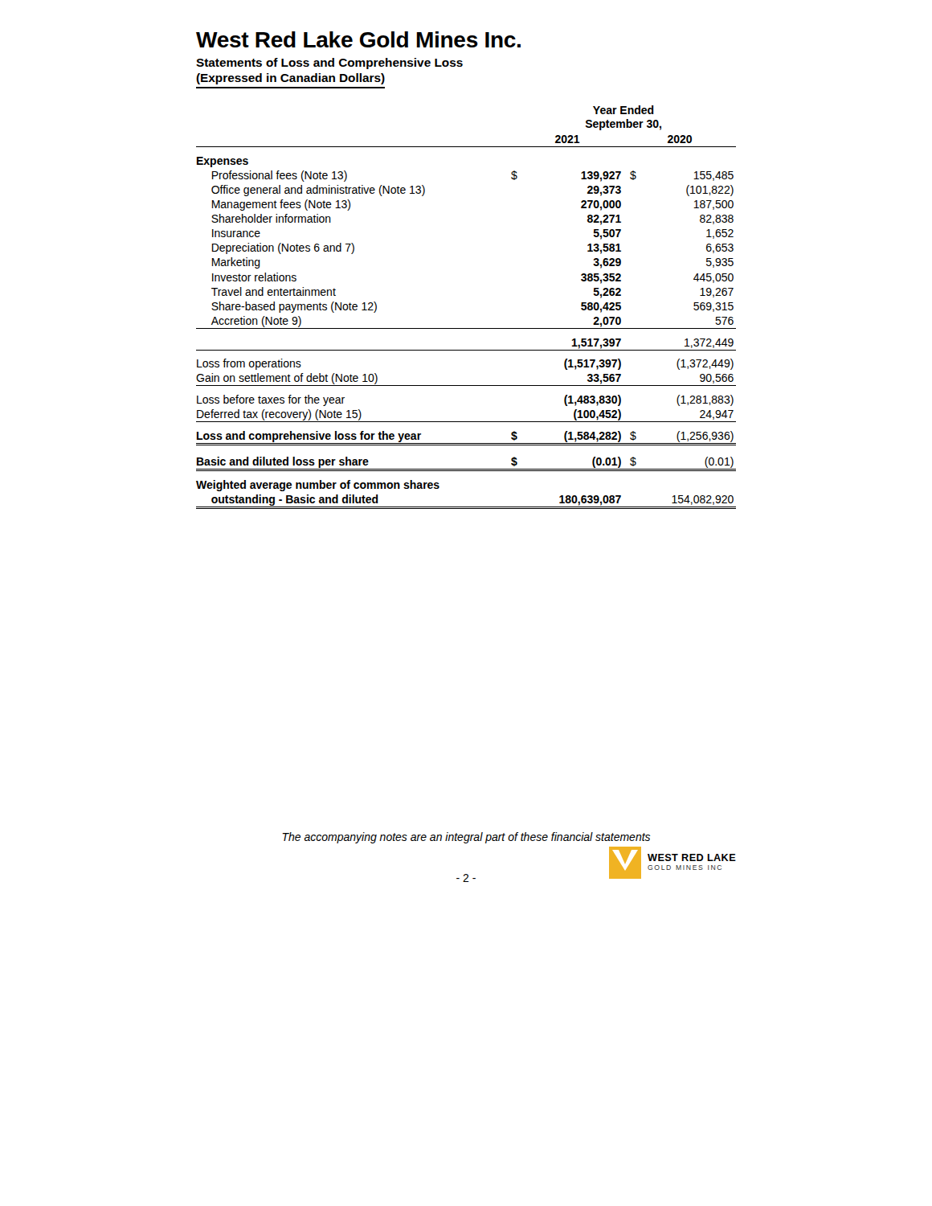West Red Lake Gold Mines Inc.
Statements of Loss and Comprehensive Loss
(Expressed in Canadian Dollars)
| | Year Ended September 30, |
| | 2021 | 2020 |
| Expenses | | | | |
| Professional fees (Note 13) | $ | 139,927 | $ | 155,485 |
| Office general and administrative (Note 13) | | 29,373 | | (101,822) |
| Management fees (Note 13) | | 270,000 | | 187,500 |
| Shareholder information | | 82,271 | | 82,838 |
| Insurance | | 5,507 | | 1,652 |
| Depreciation (Notes 6 and 7) | | 13,581 | | 6,653 |
| Marketing | | 3,629 | | 5,935 |
| Investor relations | | 385,352 | | 445,050 |
| Travel and entertainment | | 5,262 | | 19,267 |
| Share-based payments (Note 12) | | 580,425 | | 569,315 |
| Accretion (Note 9) | | 2,070 | | 576 |
| | | 1,517,397 | | 1,372,449 |
| Loss from operations | | (1,517,397) | | (1,372,449) |
| Gain on settlement of debt (Note 10) | | 33,567 | | 90,566 |
| Loss before taxes for the year | | (1,483,830) | | (1,281,883) |
| Deferred tax (recovery) (Note 15) | | (100,452) | | 24,947 |
| Loss and comprehensive loss for the year | $ | (1,584,282) | $ | (1,256,936) |
| Basic and diluted loss per share | $ | (0.01) | $ | (0.01) |
| Weighted average number of common shares | | | | |
| outstanding - Basic and diluted | | 180,639,087 | | 154,082,920 |
The accompanying notes are an integral part of these financial statements
WEST RED LAKEGOLD MINES INC
- 2 -